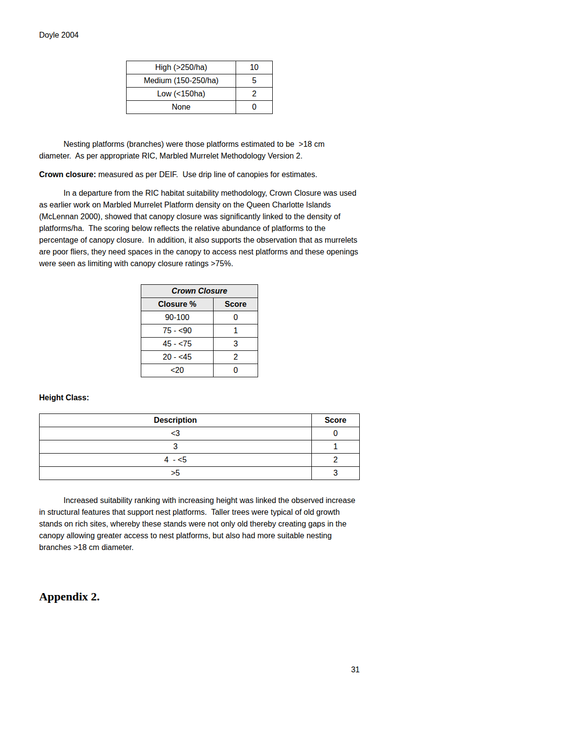Doyle 2004
| High (>250/ha) | 10 |
| Medium (150-250/ha) | 5 |
| Low (<150ha) | 2 |
| None | 0 |
Nesting platforms (branches) were those platforms estimated to be >18 cm diameter. As per appropriate RIC, Marbled Murrelet Methodology Version 2.
Crown closure: measured as per DEIF. Use drip line of canopies for estimates.
In a departure from the RIC habitat suitability methodology, Crown Closure was used as earlier work on Marbled Murrelet Platform density on the Queen Charlotte Islands (McLennan 2000), showed that canopy closure was significantly linked to the density of platforms/ha. The scoring below reflects the relative abundance of platforms to the percentage of canopy closure. In addition, it also supports the observation that as murrelets are poor fliers, they need spaces in the canopy to access nest platforms and these openings were seen as limiting with canopy closure ratings >75%.
| Crown Closure |
| Closure % | Score |
| 90-100 | 0 |
| 75 - <90 | 1 |
| 45 - <75 | 3 |
| 20 - <45 | 2 |
| <20 | 0 |
Height Class:
| Description | Score |
| <3 | 0 |
| 3 | 1 |
| 4 - <5 | 2 |
| >5 | 3 |
Increased suitability ranking with increasing height was linked the observed increase in structural features that support nest platforms. Taller trees were typical of old growth stands on rich sites, whereby these stands were not only old thereby creating gaps in the canopy allowing greater access to nest platforms, but also had more suitable nesting branches >18 cm diameter.
Appendix 2.
31